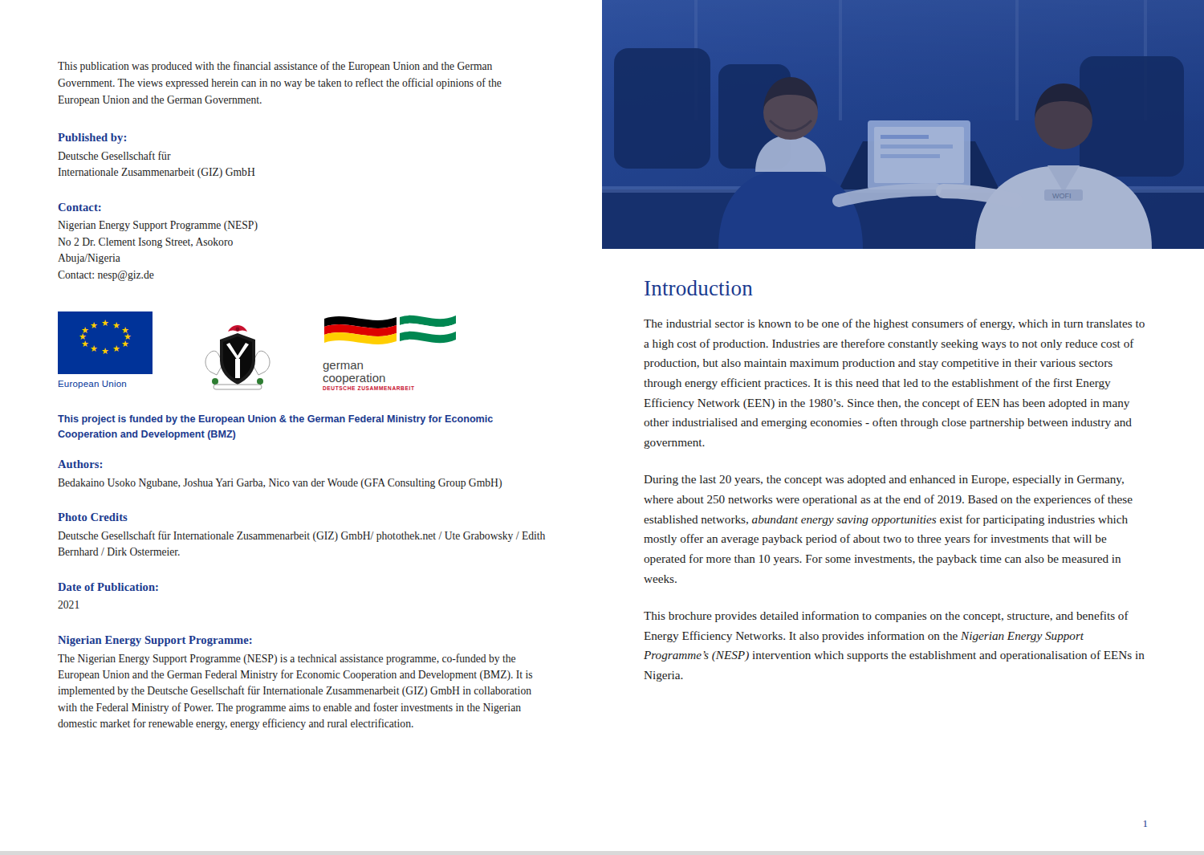This publication was produced with the financial assistance of the European Union and the German Government. The views expressed herein can in no way be taken to reflect the official opinions of the European Union and the German Government.
Published by:
Deutsche Gesellschaft für
Internationale Zusammenarbeit (GIZ) GmbH
Contact:
Nigerian Energy Support Programme (NESP)
No 2 Dr. Clement Isong Street, Asokoro
Abuja/Nigeria
Contact: nesp@giz.de
★ ★ ★ ★ ★ ★ ★ ★ ★ ★ ★ ★
European Union
german
cooperation
DEUTSCHE ZUSAMMENARBEIT
This project is funded by the European Union & the German Federal Ministry for Economic Cooperation and Development (BMZ)
Authors:
Bedakaino Usoko Ngubane, Joshua Yari Garba, Nico van der Woude (GFA Consulting Group GmbH)
Photo Credits
Deutsche Gesellschaft für Internationale Zusammenarbeit (GIZ) GmbH/ photothek.net / Ute Grabowsky / Edith Bernhard / Dirk Ostermeier.
Date of Publication:
2021
Nigerian Energy Support Programme:
The Nigerian Energy Support Programme (NESP) is a technical assistance programme, co-funded by the European Union and the German Federal Ministry for Economic Cooperation and Development (BMZ). It is implemented by the Deutsche Gesellschaft für Internationale Zusammenarbeit (GIZ) GmbH in collaboration with the Federal Ministry of Power. The programme aims to enable and foster investments in the Nigerian domestic market for renewable energy, energy efficiency and rural electrification.
WOFI
Introduction
The industrial sector is known to be one of the highest consumers of energy, which in turn translates to a high cost of production. Industries are therefore constantly seeking ways to not only reduce cost of production, but also maintain maximum production and stay competitive in their various sectors through energy efficient practices. It is this need that led to the establishment of the first Energy Efficiency Network (EEN) in the 1980’s. Since then, the concept of EEN has been adopted in many other industrialised and emerging economies - often through close partnership between industry and government.
During the last 20 years, the concept was adopted and enhanced in Europe, especially in Germany, where about 250 networks were operational as at the end of 2019. Based on the experiences of these established networks, abundant energy saving opportunities exist for participating industries which mostly offer an average payback period of about two to three years for investments that will be operated for more than 10 years. For some investments, the payback time can also be measured in weeks.
This brochure provides detailed information to companies on the concept, structure, and benefits of Energy Efficiency Networks. It also provides information on the Nigerian Energy Support Programme’s (NESP) intervention which supports the establishment and operationalisation of EENs in Nigeria.
1